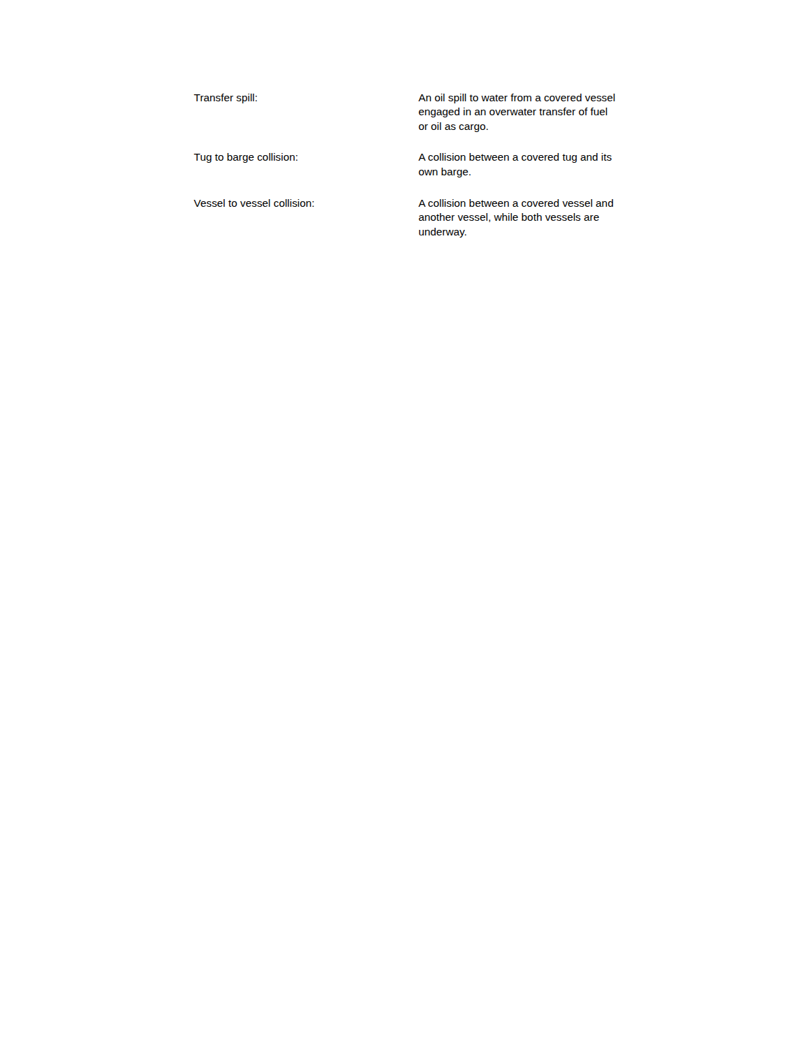Transfer spill:
An oil spill to water from a covered vessel engaged in an overwater transfer of fuel or oil as cargo.
Tug to barge collision:
A collision between a covered tug and its own barge.
Vessel to vessel collision:
A collision between a covered vessel and another vessel, while both vessels are underway.